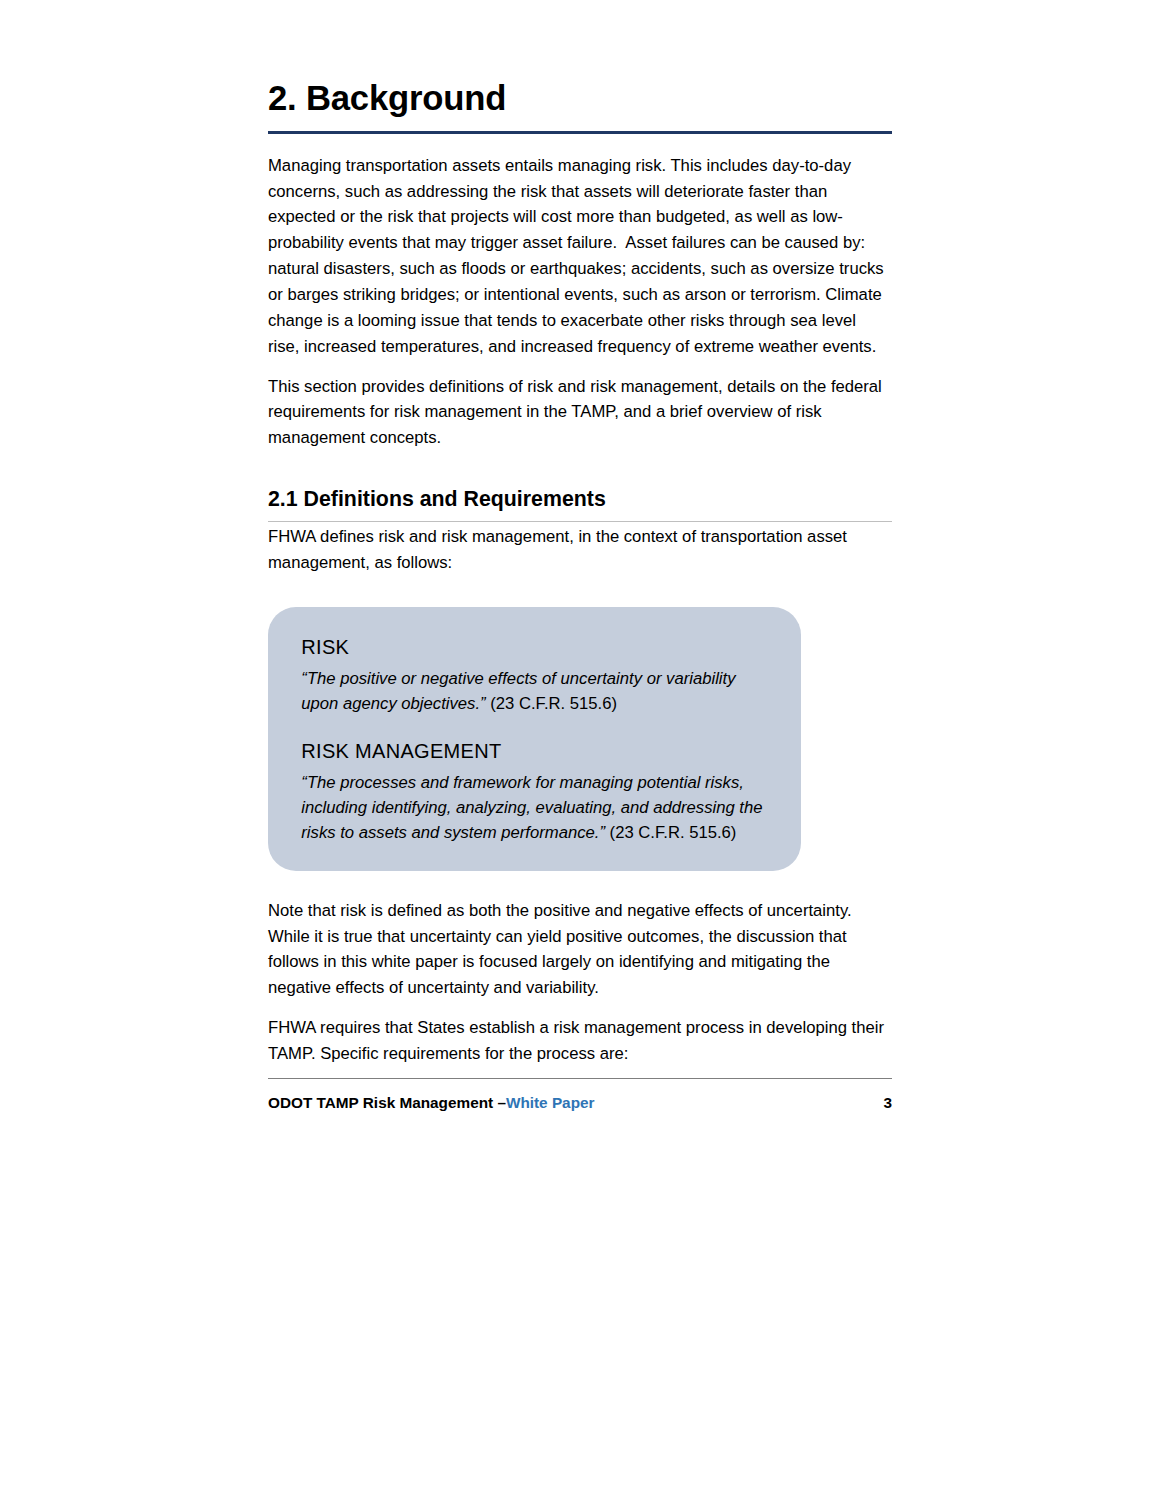2. Background
Managing transportation assets entails managing risk. This includes day-to-day concerns, such as addressing the risk that assets will deteriorate faster than expected or the risk that projects will cost more than budgeted, as well as low-probability events that may trigger asset failure. Asset failures can be caused by: natural disasters, such as floods or earthquakes; accidents, such as oversize trucks or barges striking bridges; or intentional events, such as arson or terrorism. Climate change is a looming issue that tends to exacerbate other risks through sea level rise, increased temperatures, and increased frequency of extreme weather events.
This section provides definitions of risk and risk management, details on the federal requirements for risk management in the TAMP, and a brief overview of risk management concepts.
2.1 Definitions and Requirements
FHWA defines risk and risk management, in the context of transportation asset management, as follows:
RISK
“The positive or negative effects of uncertainty or variability upon agency objectives.” (23 C.F.R. 515.6)
RISK MANAGEMENT
“The processes and framework for managing potential risks, including identifying, analyzing, evaluating, and addressing the risks to assets and system performance.” (23 C.F.R. 515.6)
Note that risk is defined as both the positive and negative effects of uncertainty. While it is true that uncertainty can yield positive outcomes, the discussion that follows in this white paper is focused largely on identifying and mitigating the negative effects of uncertainty and variability.
FHWA requires that States establish a risk management process in developing their TAMP. Specific requirements for the process are:
3 ODOT TAMP Risk Management –White Paper